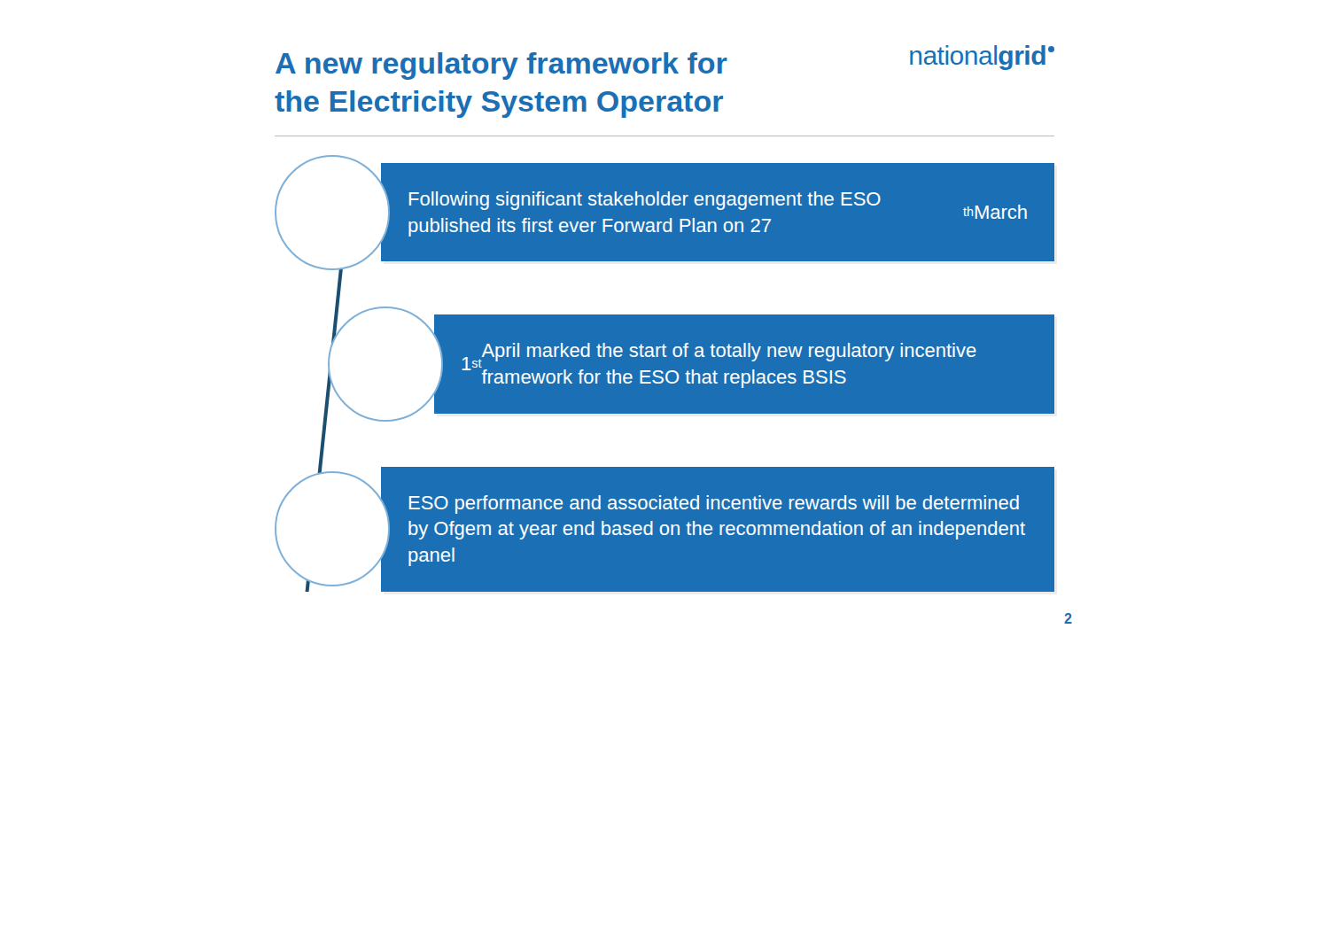A new regulatory framework for
the Electricity System Operator
nationalgrid
Following significant stakeholder engagement the ESO published its first ever Forward Plan on 27th March
1st April marked the start of a totally new regulatory incentive framework for the ESO that replaces BSIS
ESO performance and associated incentive rewards will be determined by Ofgem at year end based on the recommendation of an independent panel
2